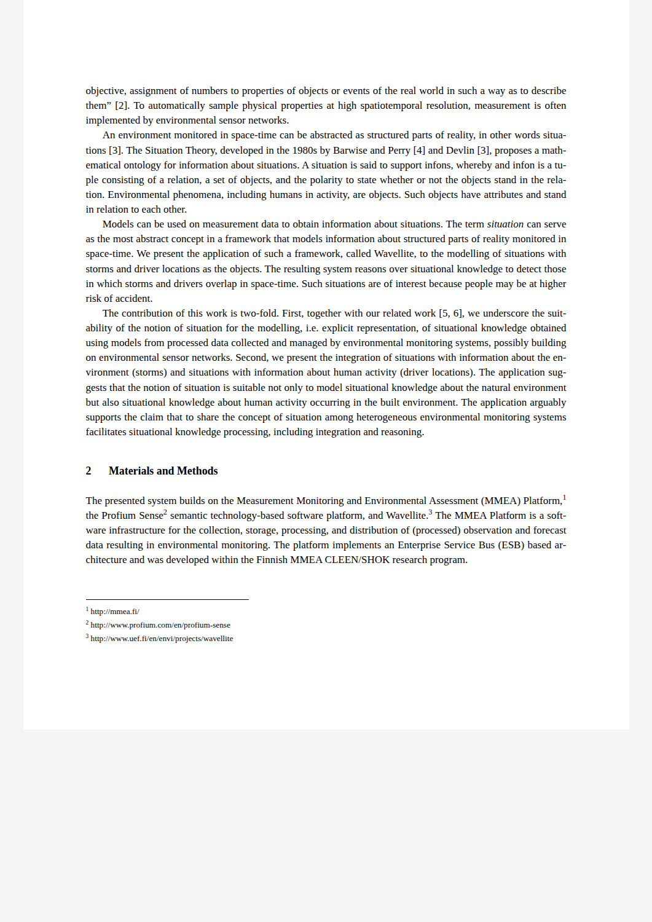objective, assignment of numbers to properties of objects or events of the real world in such a way as to describe them” [2]. To automatically sample physical properties at high spatiotemporal resolution, measurement is often implemented by environmental sensor networks.
An environment monitored in space-time can be abstracted as structured parts of reality, in other words situations [3]. The Situation Theory, developed in the 1980s by Barwise and Perry [4] and Devlin [3], proposes a mathematical ontology for information about situations. A situation is said to support infons, whereby and infon is a tuple consisting of a relation, a set of objects, and the polarity to state whether or not the objects stand in the relation. Environmental phenomena, including humans in activity, are objects. Such objects have attributes and stand in relation to each other.
Models can be used on measurement data to obtain information about situations. The term situation can serve as the most abstract concept in a framework that models information about structured parts of reality monitored in space-time. We present the application of such a framework, called Wavellite, to the modelling of situations with storms and driver locations as the objects. The resulting system reasons over situational knowledge to detect those in which storms and drivers overlap in space-time. Such situations are of interest because people may be at higher risk of accident.
The contribution of this work is two-fold. First, together with our related work [5, 6], we underscore the suitability of the notion of situation for the modelling, i.e. explicit representation, of situational knowledge obtained using models from processed data collected and managed by environmental monitoring systems, possibly building on environmental sensor networks. Second, we present the integration of situations with information about the environment (storms) and situations with information about human activity (driver locations). The application suggests that the notion of situation is suitable not only to model situational knowledge about the natural environment but also situational knowledge about human activity occurring in the built environment. The application arguably supports the claim that to share the concept of situation among heterogeneous environmental monitoring systems facilitates situational knowledge processing, including integration and reasoning.
2 Materials and Methods
The presented system builds on the Measurement Monitoring and Environmental Assessment (MMEA) Platform,1 the Profium Sense2 semantic technology-based software platform, and Wavellite.3 The MMEA Platform is a software infrastructure for the collection, storage, processing, and distribution of (processed) observation and forecast data resulting in environmental monitoring. The platform implements an Enterprise Service Bus (ESB) based architecture and was developed within the Finnish MMEA CLEEN/SHOK research program.
1http://mmea.fi/
2http://www.profium.com/en/profium-sense
3http://www.uef.fi/en/envi/projects/wavellite